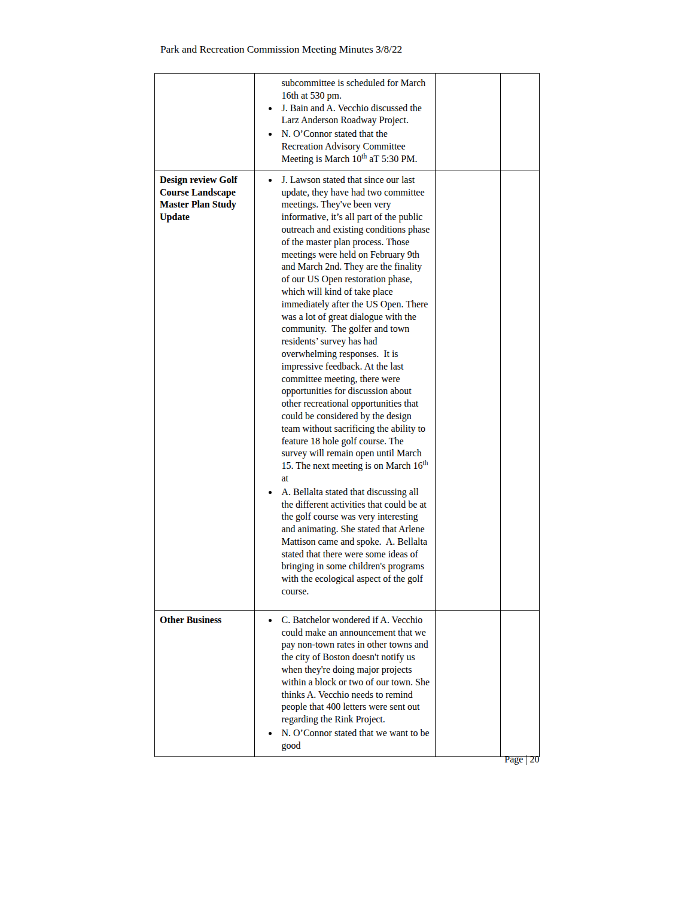Park and Recreation Commission Meeting Minutes 3/8/22
| | subcommittee is scheduled for March 16th at 530 pm. J. Bain and A. Vecchio discussed the Larz Anderson Roadway Project. N. O’Connor stated that the Recreation Advisory Committee Meeting is March 10 th aT 5:30 PM. | | |
| Design review Golf Course Landscape Master Plan Study Update | J. Lawson stated that since our last update, they have had two committee meetings. They've been very informative, it’s all part of the public outreach and existing conditions phase of the master plan process. Those meetings were held on February 9th and March 2nd. They are the finality of our US Open restoration phase, which will kind of take place immediately after the US Open. There was a lot of great dialogue with the community. The golfer and town residents’ survey has had overwhelming responses. It is impressive feedback. At the last committee meeting, there were opportunities for discussion about other recreational opportunities that could be considered by the design team without sacrificing the ability to feature 18 hole golf course. The survey will remain open until March 15. The next meeting is on March 16 th at A. Bellalta stated that discussing all the different activities that could be at the golf course was very interesting and animating. She stated that Arlene Mattison came and spoke. A. Bellalta stated that there were some ideas of bringing in some children's programs with the ecological aspect of the golf course. | | |
| Other Business | C. Batchelor wondered if A. Vecchio could make an announcement that we pay non-town rates in other towns and the city of Boston doesn't notify us when they're doing major projects within a block or two of our town. She thinks A. Vecchio needs to remind people that 400 letters were sent out regarding the Rink Project. N. O’Connor stated that we want to be good | | |
Page | 20